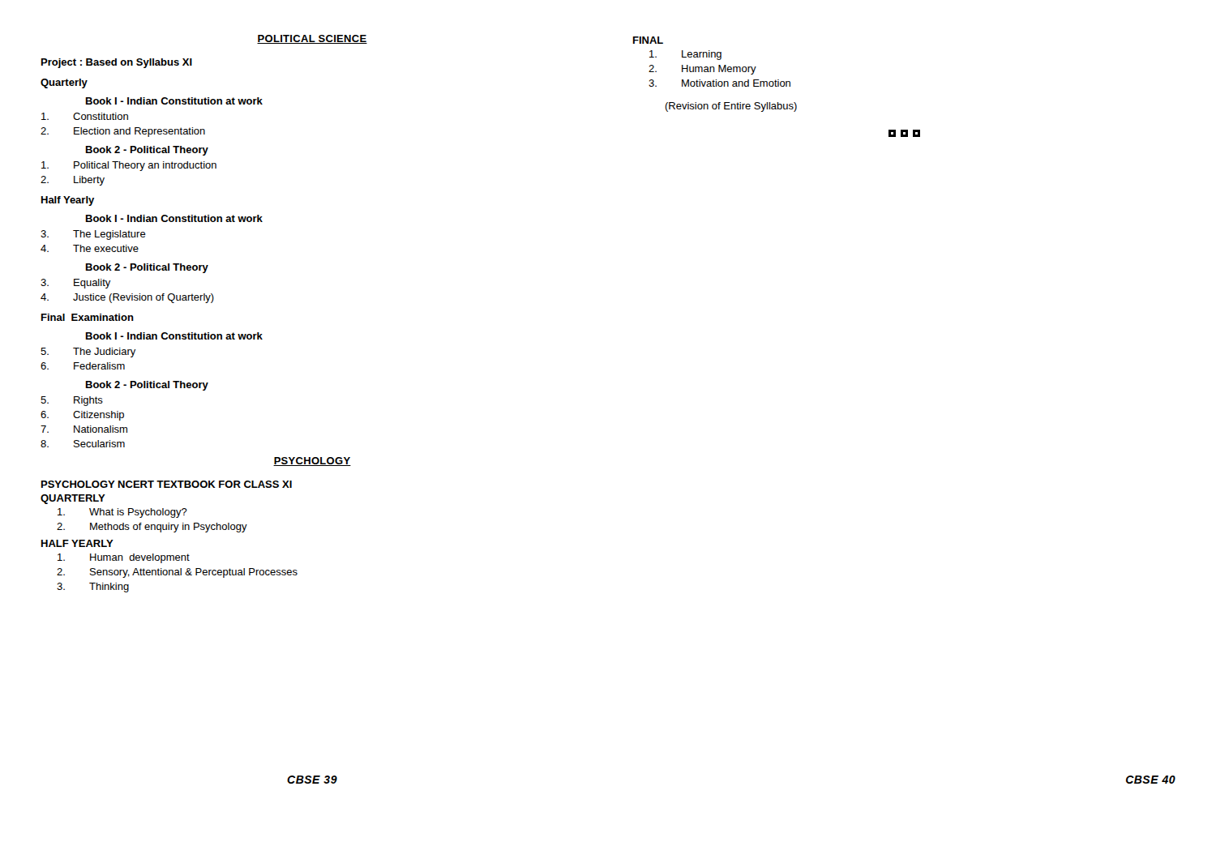POLITICAL SCIENCE
Project : Based on Syllabus XI
Quarterly
Book I - Indian Constitution at work
1. Constitution
2. Election and Representation
Book 2 - Political Theory
1. Political Theory an introduction
2. Liberty
Half Yearly
Book I - Indian Constitution at work
3. The Legislature
4. The executive
Book 2 - Political Theory
3. Equality
4. Justice (Revision of Quarterly)
Final Examination
Book I - Indian Constitution at work
5. The Judiciary
6. Federalism
Book 2 - Political Theory
5. Rights
6. Citizenship
7. Nationalism
8. Secularism
PSYCHOLOGY
PSYCHOLOGY NCERT TEXTBOOK FOR CLASS XI
QUARTERLY
1. What is Psychology?
2. Methods of enquiry in Psychology
HALF YEARLY
1. Human development
2. Sensory, Attentional & Perceptual Processes
3. Thinking
CBSE 39
FINAL
1. Learning
2. Human Memory
3. Motivation and Emotion
(Revision of Entire Syllabus)
CBSE 40